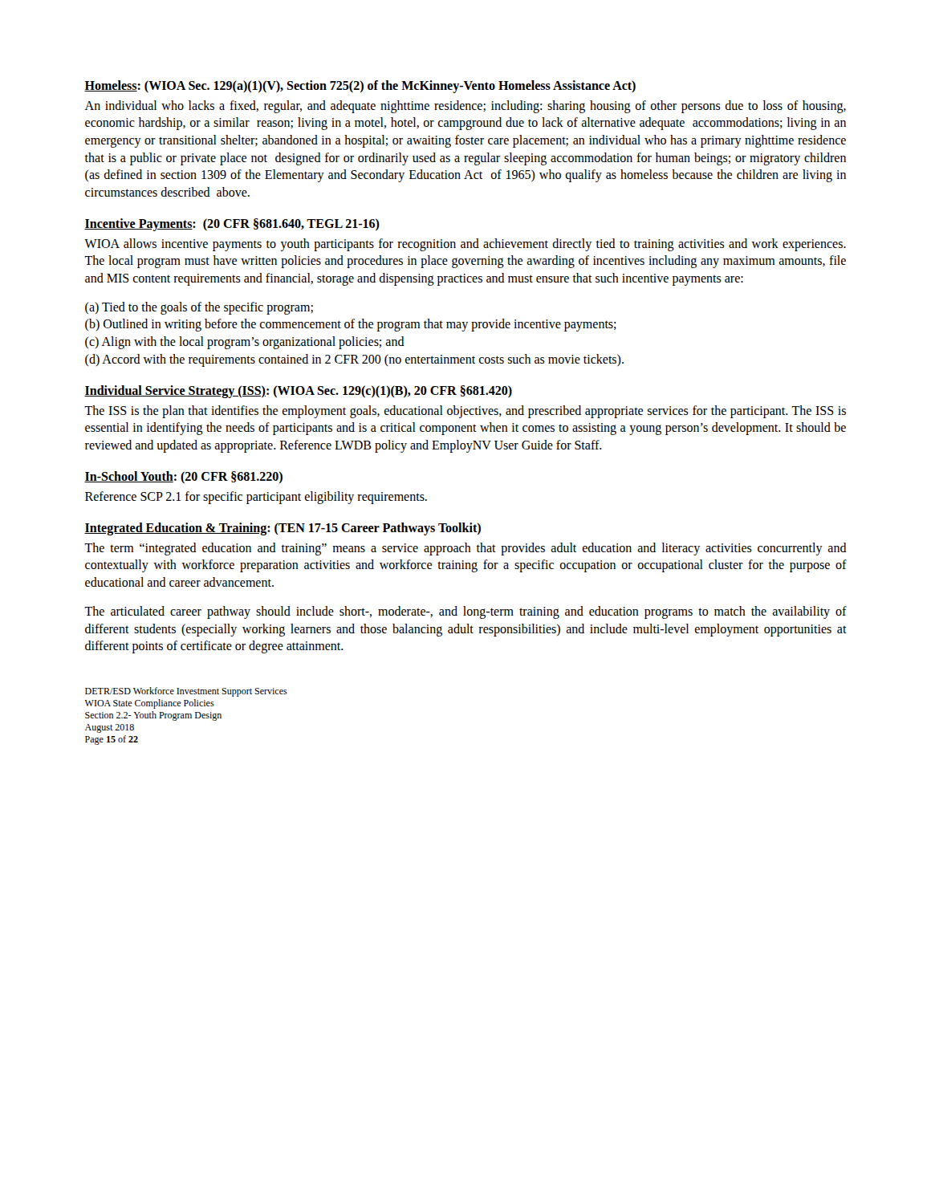Homeless: (WIOA Sec. 129(a)(1)(V), Section 725(2) of the McKinney-Vento Homeless Assistance Act)
An individual who lacks a fixed, regular, and adequate nighttime residence; including: sharing housing of other persons due to loss of housing, economic hardship, or a similar reason; living in a motel, hotel, or campground due to lack of alternative adequate accommodations; living in an emergency or transitional shelter; abandoned in a hospital; or awaiting foster care placement; an individual who has a primary nighttime residence that is a public or private place not designed for or ordinarily used as a regular sleeping accommodation for human beings; or migratory children (as defined in section 1309 of the Elementary and Secondary Education Act of 1965) who qualify as homeless because the children are living in circumstances described above.
Incentive Payments: (20 CFR §681.640, TEGL 21-16)
WIOA allows incentive payments to youth participants for recognition and achievement directly tied to training activities and work experiences. The local program must have written policies and procedures in place governing the awarding of incentives including any maximum amounts, file and MIS content requirements and financial, storage and dispensing practices and must ensure that such incentive payments are:
(a) Tied to the goals of the specific program;
(b) Outlined in writing before the commencement of the program that may provide incentive payments;
(c) Align with the local program’s organizational policies; and
(d) Accord with the requirements contained in 2 CFR 200 (no entertainment costs such as movie tickets).
Individual Service Strategy (ISS): (WIOA Sec. 129(c)(1)(B), 20 CFR §681.420)
The ISS is the plan that identifies the employment goals, educational objectives, and prescribed appropriate services for the participant. The ISS is essential in identifying the needs of participants and is a critical component when it comes to assisting a young person’s development. It should be reviewed and updated as appropriate. Reference LWDB policy and EmployNV User Guide for Staff.
In-School Youth: (20 CFR §681.220)
Reference SCP 2.1 for specific participant eligibility requirements.
Integrated Education & Training: (TEN 17-15 Career Pathways Toolkit)
The term “integrated education and training” means a service approach that provides adult education and literacy activities concurrently and contextually with workforce preparation activities and workforce training for a specific occupation or occupational cluster for the purpose of educational and career advancement.
The articulated career pathway should include short-, moderate-, and long-term training and education programs to match the availability of different students (especially working learners and those balancing adult responsibilities) and include multi-level employment opportunities at different points of certificate or degree attainment.
DETR/ESD Workforce Investment Support Services
WIOA State Compliance Policies
Section 2.2- Youth Program Design
August 2018
Page 15 of 22